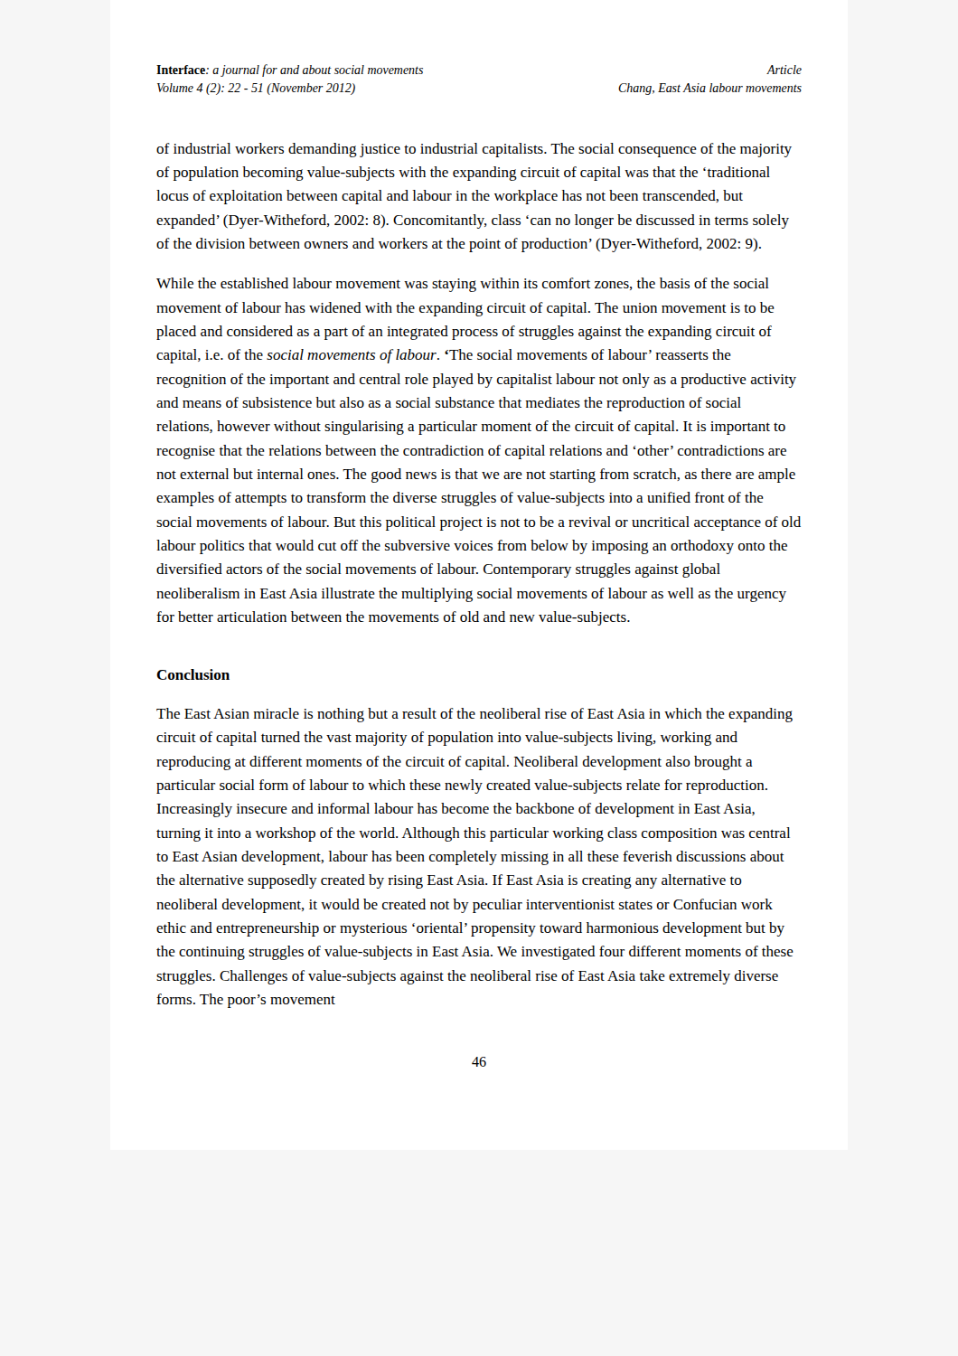Interface: a journal for and about social movements
Article
Volume 4 (2): 22 - 51 (November 2012)
Chang, East Asia labour movements
of industrial workers demanding justice to industrial capitalists. The social consequence of the majority of population becoming value-subjects with the expanding circuit of capital was that the ‘traditional locus of exploitation between capital and labour in the workplace has not been transcended, but expanded’ (Dyer-Witheford, 2002: 8). Concomitantly, class ‘can no longer be discussed in terms solely of the division between owners and workers at the point of production’ (Dyer-Witheford, 2002: 9).
While the established labour movement was staying within its comfort zones, the basis of the social movement of labour has widened with the expanding circuit of capital. The union movement is to be placed and considered as a part of an integrated process of struggles against the expanding circuit of capital, i.e. of the social movements of labour. ‘The social movements of labour’ reasserts the recognition of the important and central role played by capitalist labour not only as a productive activity and means of subsistence but also as a social substance that mediates the reproduction of social relations, however without singularising a particular moment of the circuit of capital. It is important to recognise that the relations between the contradiction of capital relations and ‘other’ contradictions are not external but internal ones. The good news is that we are not starting from scratch, as there are ample examples of attempts to transform the diverse struggles of value-subjects into a unified front of the social movements of labour. But this political project is not to be a revival or uncritical acceptance of old labour politics that would cut off the subversive voices from below by imposing an orthodoxy onto the diversified actors of the social movements of labour. Contemporary struggles against global neoliberalism in East Asia illustrate the multiplying social movements of labour as well as the urgency for better articulation between the movements of old and new value-subjects.
Conclusion
The East Asian miracle is nothing but a result of the neoliberal rise of East Asia in which the expanding circuit of capital turned the vast majority of population into value-subjects living, working and reproducing at different moments of the circuit of capital. Neoliberal development also brought a particular social form of labour to which these newly created value-subjects relate for reproduction. Increasingly insecure and informal labour has become the backbone of development in East Asia, turning it into a workshop of the world. Although this particular working class composition was central to East Asian development, labour has been completely missing in all these feverish discussions about the alternative supposedly created by rising East Asia. If East Asia is creating any alternative to neoliberal development, it would be created not by peculiar interventionist states or Confucian work ethic and entrepreneurship or mysterious ‘oriental’ propensity toward harmonious development but by the continuing struggles of value-subjects in East Asia. We investigated four different moments of these struggles. Challenges of value-subjects against the neoliberal rise of East Asia take extremely diverse forms. The poor’s movement
46